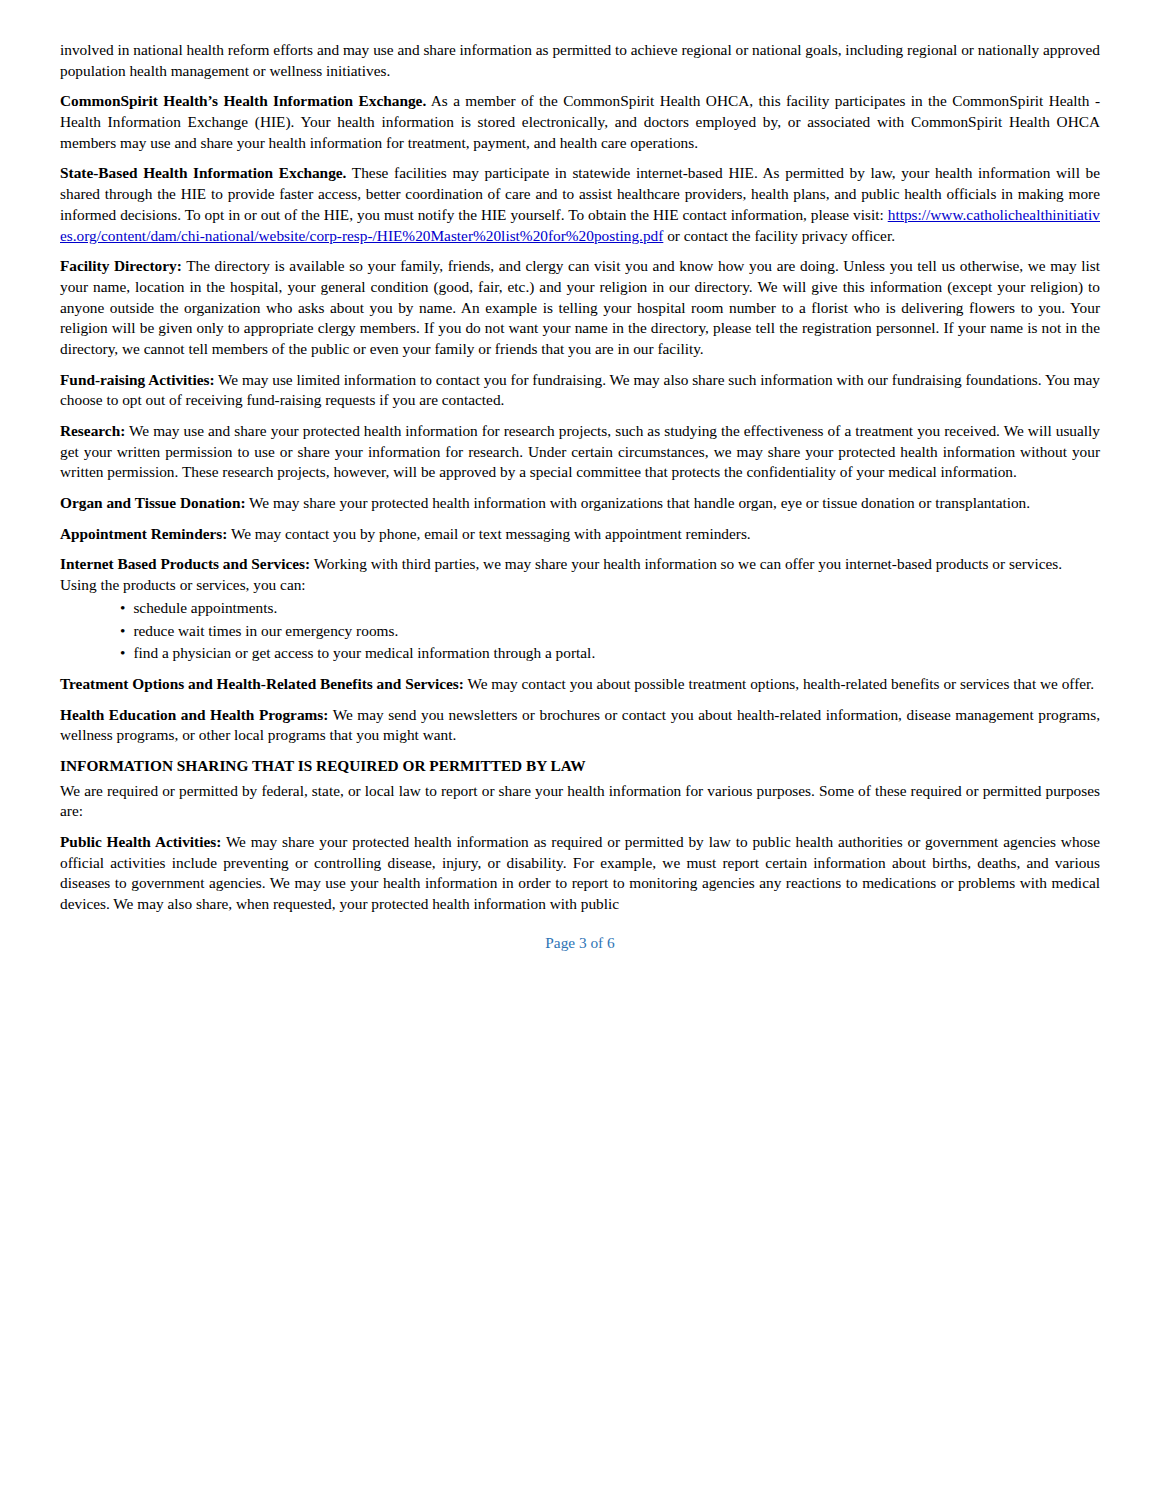involved in national health reform efforts and may use and share information as permitted to achieve regional or national goals, including regional or nationally approved population health management or wellness initiatives.
CommonSpirit Health’s Health Information Exchange. As a member of the CommonSpirit Health OHCA, this facility participates in the CommonSpirit Health - Health Information Exchange (HIE). Your health information is stored electronically, and doctors employed by, or associated with CommonSpirit Health OHCA members may use and share your health information for treatment, payment, and health care operations.
State-Based Health Information Exchange. These facilities may participate in statewide internet-based HIE. As permitted by law, your health information will be shared through the HIE to provide faster access, better coordination of care and to assist healthcare providers, health plans, and public health officials in making more informed decisions. To opt in or out of the HIE, you must notify the HIE yourself. To obtain the HIE contact information, please visit: https://www.catholichealthinitiatives.org/content/dam/chi-national/website/corp-resp-/HIE%20Master%20list%20for%20posting.pdf or contact the facility privacy officer.
Facility Directory: The directory is available so your family, friends, and clergy can visit you and know how you are doing. Unless you tell us otherwise, we may list your name, location in the hospital, your general condition (good, fair, etc.) and your religion in our directory. We will give this information (except your religion) to anyone outside the organization who asks about you by name. An example is telling your hospital room number to a florist who is delivering flowers to you. Your religion will be given only to appropriate clergy members. If you do not want your name in the directory, please tell the registration personnel. If your name is not in the directory, we cannot tell members of the public or even your family or friends that you are in our facility.
Fund-raising Activities: We may use limited information to contact you for fundraising. We may also share such information with our fundraising foundations. You may choose to opt out of receiving fund-raising requests if you are contacted.
Research: We may use and share your protected health information for research projects, such as studying the effectiveness of a treatment you received. We will usually get your written permission to use or share your information for research. Under certain circumstances, we may share your protected health information without your written permission. These research projects, however, will be approved by a special committee that protects the confidentiality of your medical information.
Organ and Tissue Donation: We may share your protected health information with organizations that handle organ, eye or tissue donation or transplantation.
Appointment Reminders: We may contact you by phone, email or text messaging with appointment reminders.
Internet Based Products and Services: Working with third parties, we may share your health information so we can offer you internet-based products or services.
Using the products or services, you can:
schedule appointments.
reduce wait times in our emergency rooms.
find a physician or get access to your medical information through a portal.
Treatment Options and Health-Related Benefits and Services: We may contact you about possible treatment options, health-related benefits or services that we offer.
Health Education and Health Programs: We may send you newsletters or brochures or contact you about health-related information, disease management programs, wellness programs, or other local programs that you might want.
INFORMATION SHARING THAT IS REQUIRED OR PERMITTED BY LAW
We are required or permitted by federal, state, or local law to report or share your health information for various purposes. Some of these required or permitted purposes are:
Public Health Activities: We may share your protected health information as required or permitted by law to public health authorities or government agencies whose official activities include preventing or controlling disease, injury, or disability. For example, we must report certain information about births, deaths, and various diseases to government agencies. We may use your health information in order to report to monitoring agencies any reactions to medications or problems with medical devices. We may also share, when requested, your protected health information with public
Page 3 of 6